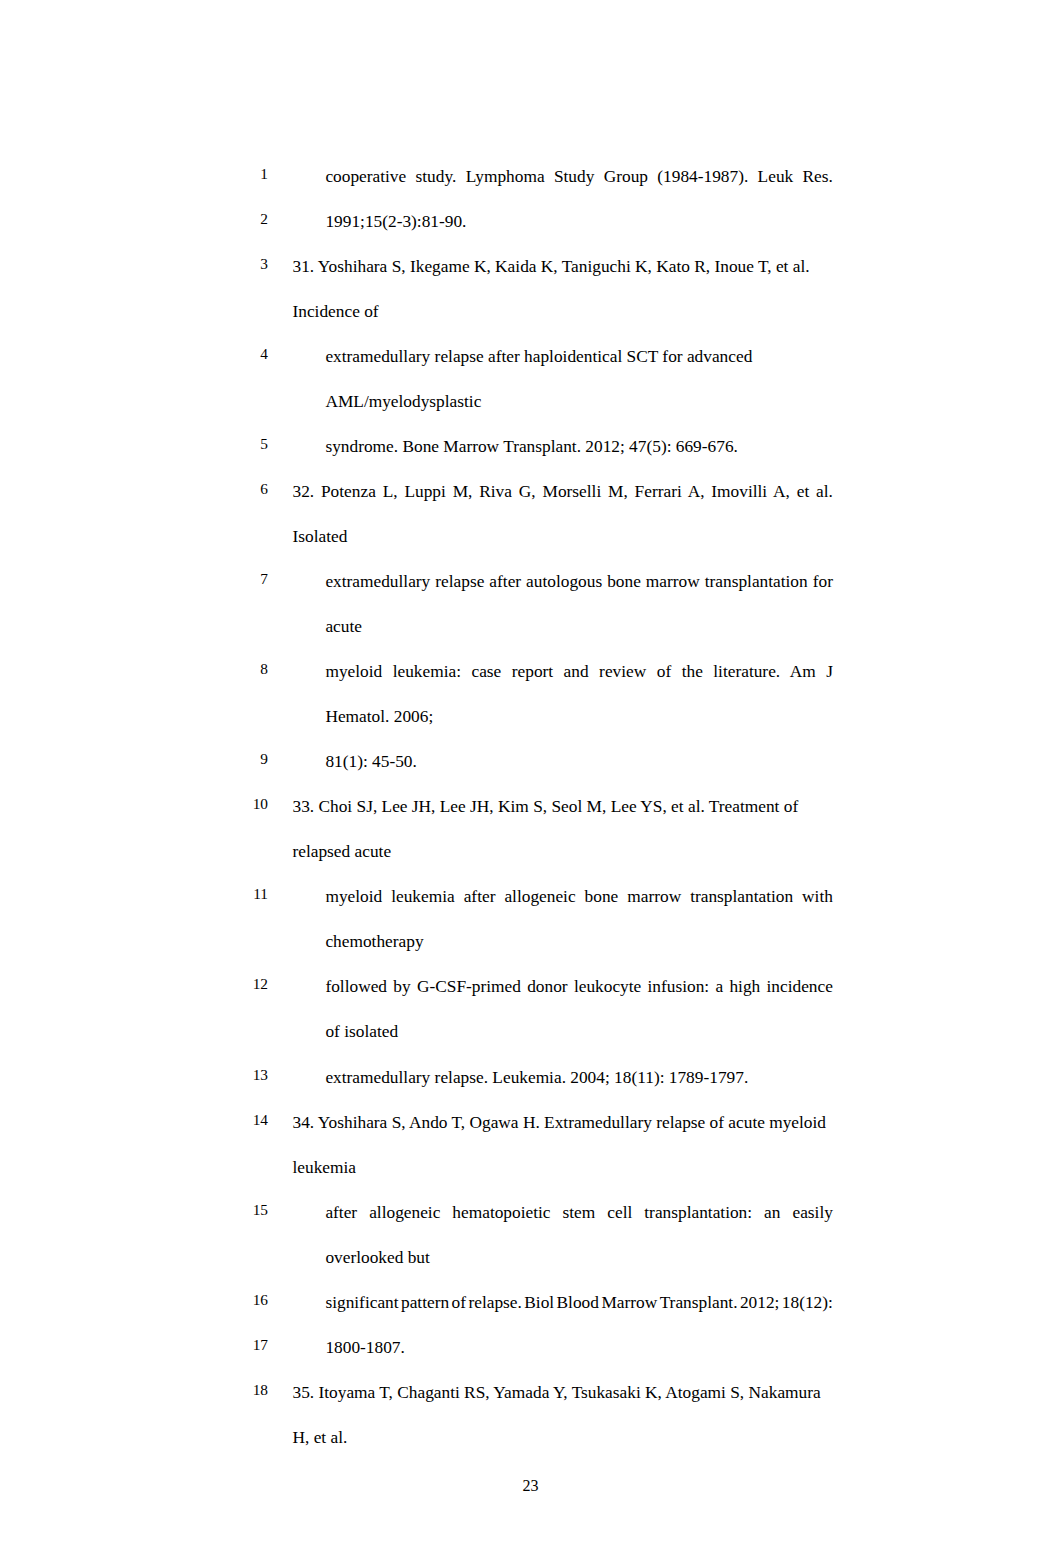1
cooperative study. Lymphoma Study Group(1984-1987). Leuk Res.
2
1991;15(2-3):81-90.
3
31. Yoshihara S, Ikegame K, Kaida K, Taniguchi K, Kato R, Inoue T, et al. Incidence of
4
extramedullary relapse after haploidentical SCT for advanced AML/myelodysplastic
5
syndrome. Bone Marrow Transplant. 2012; 47(5): 669-676.
6
32. Potenza L, Luppi M, Riva G, Morselli M, Ferrari A, Imovilli A, et al. Isolated
7
extramedullary relapse after autologous bone marrow transplantation for acute
8
myeloid leukemia: case report and review of the literature. Am J Hematol. 2006;
9
81(1): 45-50.
10
33. Choi SJ, Lee JH, Lee JH, Kim S, Seol M, Lee YS, et al. Treatment of relapsed acute
11
myeloid leukemia after allogeneic bone marrow transplantation with chemotherapy
12
followed by G-CSF-primed donor leukocyte infusion: a high incidence of isolated
13
extramedullary relapse. Leukemia. 2004; 18(11): 1789-1797.
14
34. Yoshihara S, Ando T, Ogawa H. Extramedullary relapse of acute myeloid leukemia
15
after allogeneic hematopoietic stem cell transplantation: an easily overlooked but
16
significant pattern of relapse. Biol Blood Marrow Transplant. 2012; 18(12):
17
1800-1807.
18
35. Itoyama T, Chaganti RS, Yamada Y, Tsukasaki K, Atogami S, Nakamura H, et al.
23